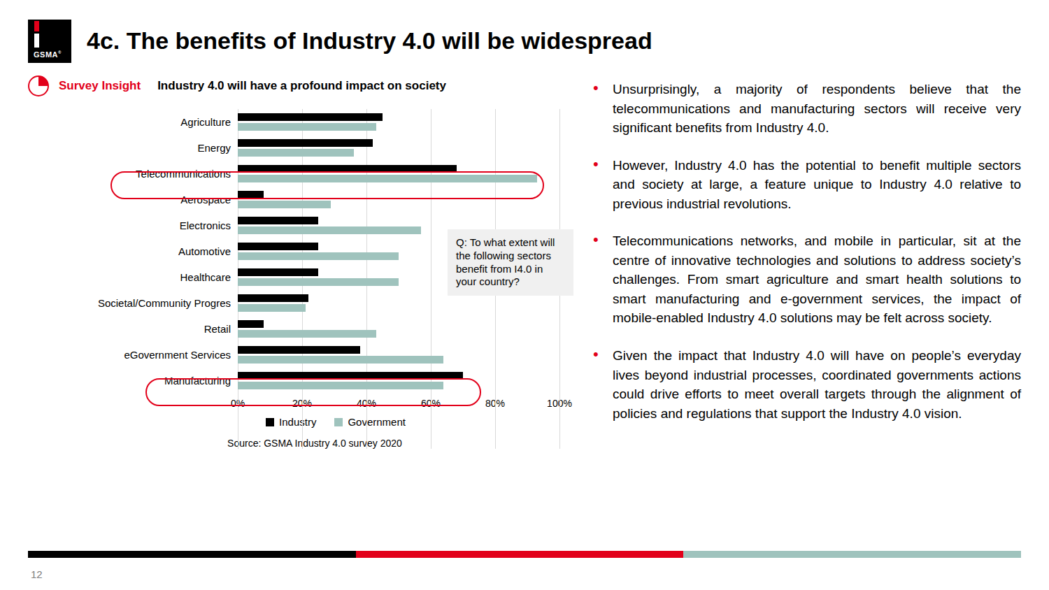GSMA®
4c. The benefits of Industry 4.0 will be widespread
Survey Insight Industry 4.0 will have a profound impact on society
Agriculture
Energy
Telecommunications
Aerospace
Electronics
Automotive
Healthcare
Societal/Community Progres
Retail
eGovernment Services
Manufacturing
Q: To what extent will the following sectors benefit from I4.0 in your country?
0% 20% 40% 60% 80% 100%
Industry
Government
Source: GSMA Industry 4.0 survey 2020
Unsurprisingly, a majority of respondents believe that the telecommunications and manufacturing sectors will receive very significant benefits from Industry 4.0.
However, Industry 4.0 has the potential to benefit multiple sectors and society at large, a feature unique to Industry 4.0 relative to previous industrial revolutions.
Telecommunications networks, and mobile in particular, sit at the centre of innovative technologies and solutions to address society’s challenges. From smart agriculture and smart health solutions to smart manufacturing and e-government services, the impact of mobile-enabled Industry 4.0 solutions may be felt across society.
Given the impact that Industry 4.0 will have on people’s everyday lives beyond industrial processes, coordinated governments actions could drive efforts to meet overall targets through the alignment of policies and regulations that support the Industry 4.0 vision.
12